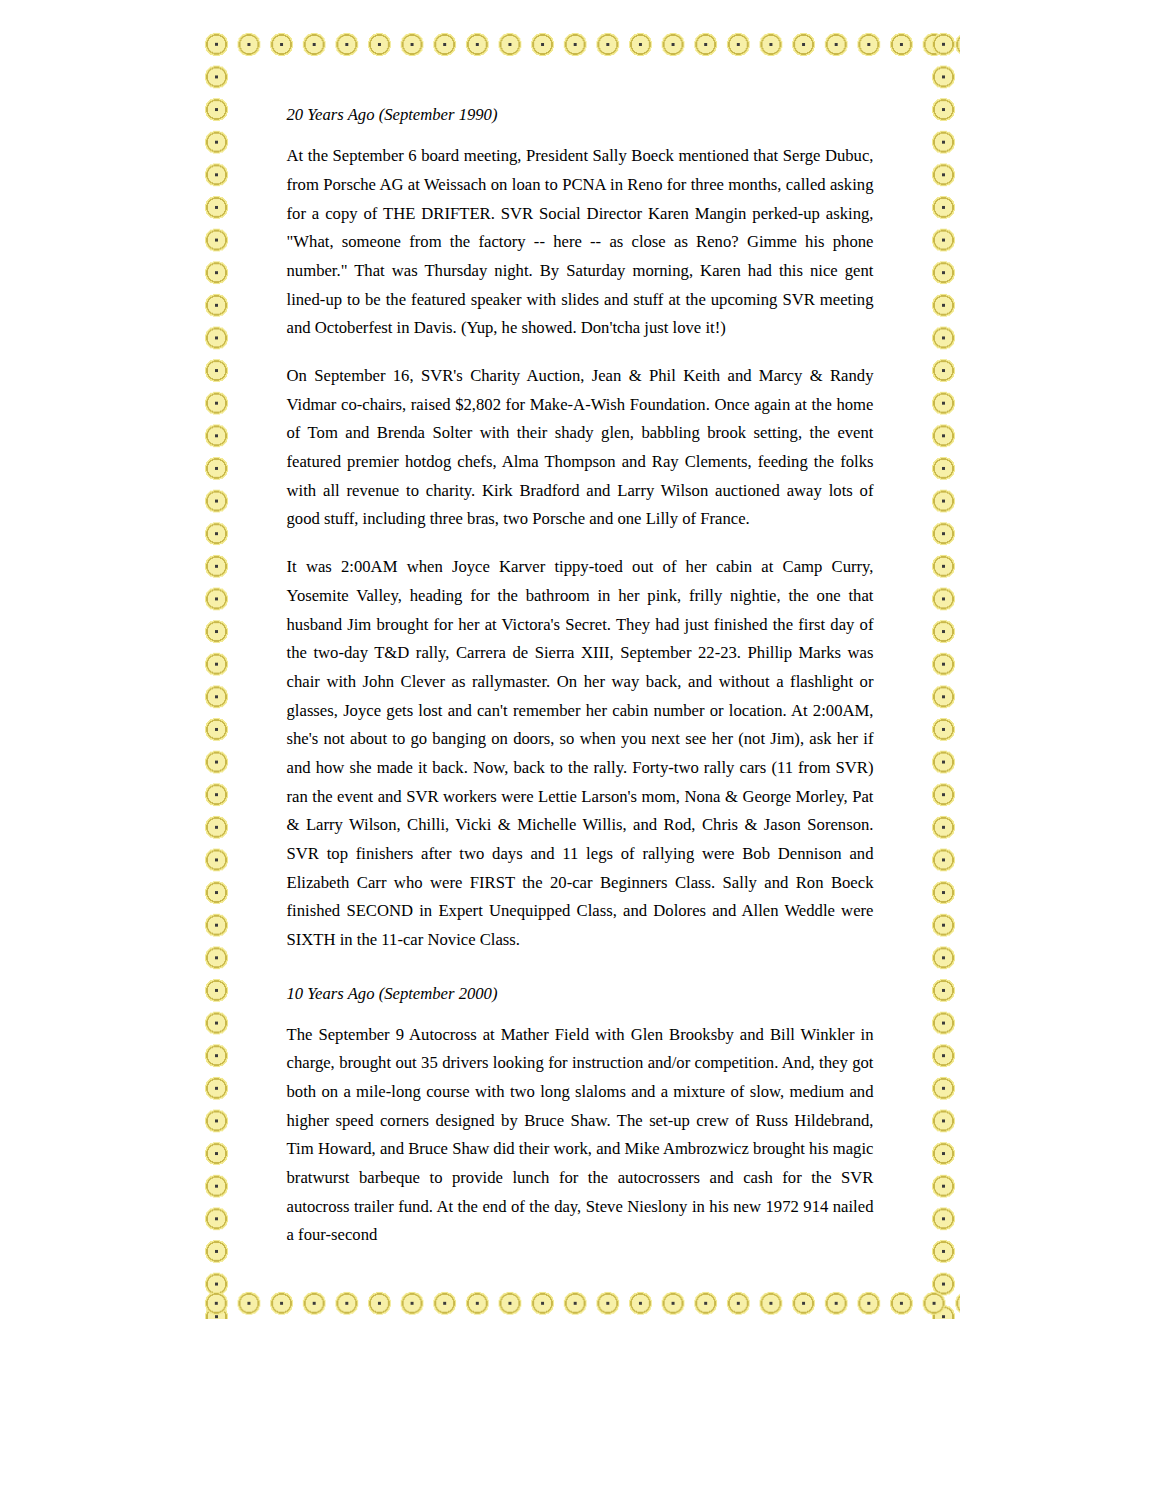20 Years Ago (September 1990)
At the September 6 board meeting, President Sally Boeck mentioned that Serge Dubuc, from Porsche AG at Weissach on loan to PCNA in Reno for three months, called asking for a copy of THE DRIFTER. SVR Social Director Karen Mangin perked-up asking, "What, someone from the factory -- here -- as close as Reno? Gimme his phone number." That was Thursday night. By Saturday morning, Karen had this nice gent lined-up to be the featured speaker with slides and stuff at the upcoming SVR meeting and Octoberfest in Davis. (Yup, he showed. Don'tcha just love it!)
On September 16, SVR's Charity Auction, Jean & Phil Keith and Marcy & Randy Vidmar co-chairs, raised $2,802 for Make-A-Wish Foundation. Once again at the home of Tom and Brenda Solter with their shady glen, babbling brook setting, the event featured premier hotdog chefs, Alma Thompson and Ray Clements, feeding the folks with all revenue to charity. Kirk Bradford and Larry Wilson auctioned away lots of good stuff, including three bras, two Porsche and one Lilly of France.
It was 2:00AM when Joyce Karver tippy-toed out of her cabin at Camp Curry, Yosemite Valley, heading for the bathroom in her pink, frilly nightie, the one that husband Jim brought for her at Victora's Secret. They had just finished the first day of the two-day T&D rally, Carrera de Sierra XIII, September 22-23. Phillip Marks was chair with John Clever as rallymaster. On her way back, and without a flashlight or glasses, Joyce gets lost and can't remember her cabin number or location. At 2:00AM, she's not about to go banging on doors, so when you next see her (not Jim), ask her if and how she made it back. Now, back to the rally. Forty-two rally cars (11 from SVR) ran the event and SVR workers were Lettie Larson's mom, Nona & George Morley, Pat & Larry Wilson, Chilli, Vicki & Michelle Willis, and Rod, Chris & Jason Sorenson. SVR top finishers after two days and 11 legs of rallying were Bob Dennison and Elizabeth Carr who were FIRST the 20-car Beginners Class. Sally and Ron Boeck finished SECOND in Expert Unequipped Class, and Dolores and Allen Weddle were SIXTH in the 11-car Novice Class.
10 Years Ago (September 2000)
The September 9 Autocross at Mather Field with Glen Brooksby and Bill Winkler in charge, brought out 35 drivers looking for instruction and/or competition. And, they got both on a mile-long course with two long slaloms and a mixture of slow, medium and higher speed corners designed by Bruce Shaw. The set-up crew of Russ Hildebrand, Tim Howard, and Bruce Shaw did their work, and Mike Ambrozwicz brought his magic bratwurst barbeque to provide lunch for the autocrossers and cash for the SVR autocross trailer fund. At the end of the day, Steve Nieslony in his new 1972 914 nailed a four-second